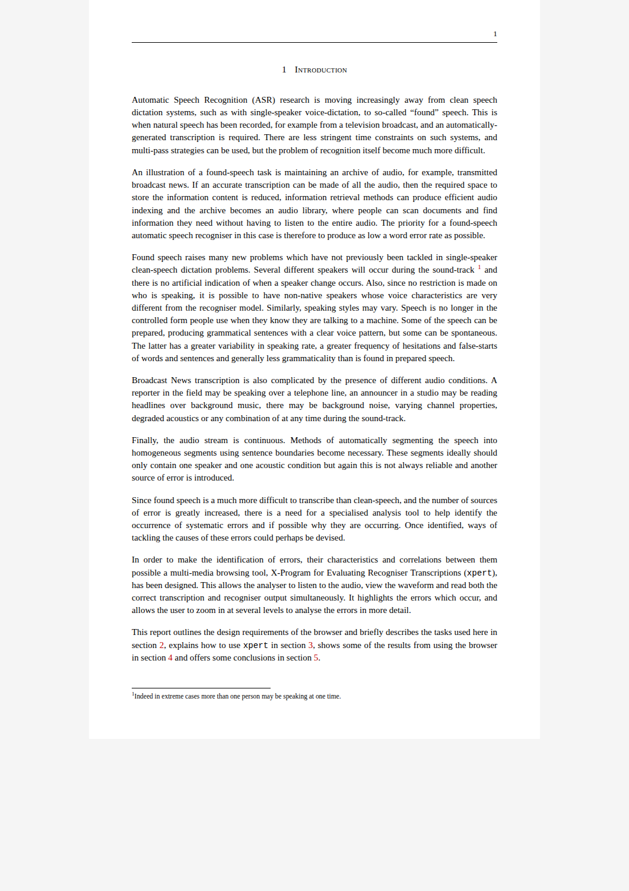1
1 Introduction
Automatic Speech Recognition (ASR) research is moving increasingly away from clean speech dictation systems, such as with single-speaker voice-dictation, to so-called “found” speech. This is when natural speech has been recorded, for example from a television broadcast, and an automatically-generated transcription is required. There are less stringent time constraints on such systems, and multi-pass strategies can be used, but the problem of recognition itself become much more difficult.
An illustration of a found-speech task is maintaining an archive of audio, for example, transmitted broadcast news. If an accurate transcription can be made of all the audio, then the required space to store the information content is reduced, information retrieval methods can produce efficient audio indexing and the archive becomes an audio library, where people can scan documents and find information they need without having to listen to the entire audio. The priority for a found-speech automatic speech recogniser in this case is therefore to produce as low a word error rate as possible.
Found speech raises many new problems which have not previously been tackled in single-speaker clean-speech dictation problems. Several different speakers will occur during the sound-track 1 and there is no artificial indication of when a speaker change occurs. Also, since no restriction is made on who is speaking, it is possible to have non-native speakers whose voice characteristics are very different from the recogniser model. Similarly, speaking styles may vary. Speech is no longer in the controlled form people use when they know they are talking to a machine. Some of the speech can be prepared, producing grammatical sentences with a clear voice pattern, but some can be spontaneous. The latter has a greater variability in speaking rate, a greater frequency of hesitations and false-starts of words and sentences and generally less grammaticality than is found in prepared speech.
Broadcast News transcription is also complicated by the presence of different audio conditions. A reporter in the field may be speaking over a telephone line, an announcer in a studio may be reading headlines over background music, there may be background noise, varying channel properties, degraded acoustics or any combination of at any time during the sound-track.
Finally, the audio stream is continuous. Methods of automatically segmenting the speech into homogeneous segments using sentence boundaries become necessary. These segments ideally should only contain one speaker and one acoustic condition but again this is not always reliable and another source of error is introduced.
Since found speech is a much more difficult to transcribe than clean-speech, and the number of sources of error is greatly increased, there is a need for a specialised analysis tool to help identify the occurrence of systematic errors and if possible why they are occurring. Once identified, ways of tackling the causes of these errors could perhaps be devised.
In order to make the identification of errors, their characteristics and correlations between them possible a multi-media browsing tool, X-Program for Evaluating Recogniser Transcriptions (xpert), has been designed. This allows the analyser to listen to the audio, view the waveform and read both the correct transcription and recogniser output simultaneously. It highlights the errors which occur, and allows the user to zoom in at several levels to analyse the errors in more detail.
This report outlines the design requirements of the browser and briefly describes the tasks used here in section 2, explains how to use xpert in section 3, shows some of the results from using the browser in section 4 and offers some conclusions in section 5.
1Indeed in extreme cases more than one person may be speaking at one time.